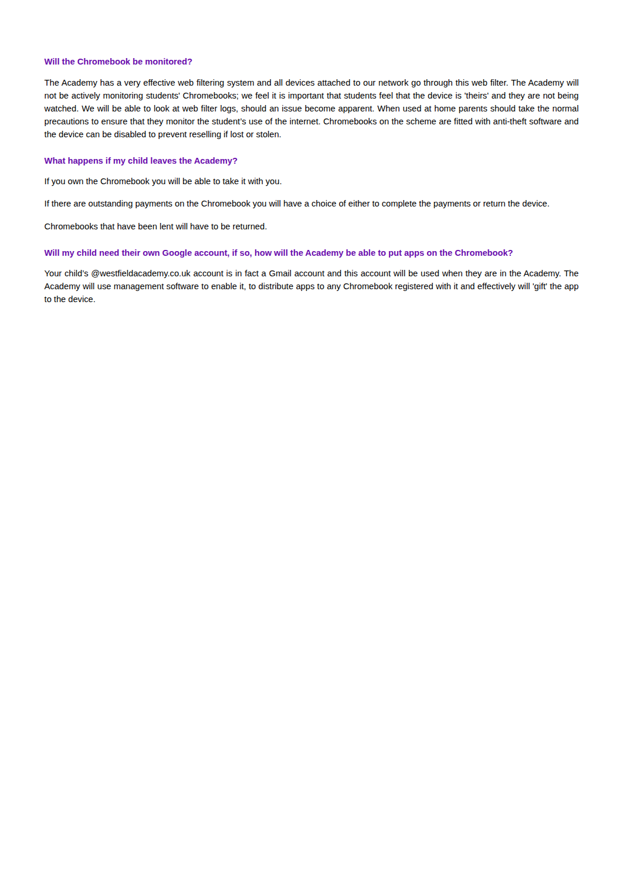Will the Chromebook be monitored?
The Academy has a very effective web filtering system and all devices attached to our network go through this web filter. The Academy will not be actively monitoring students' Chromebooks; we feel it is important that students feel that the device is 'theirs' and they are not being watched. We will be able to look at web filter logs, should an issue become apparent. When used at home parents should take the normal precautions to ensure that they monitor the student’s use of the internet. Chromebooks on the scheme are fitted with anti-theft software and the device can be disabled to prevent reselling if lost or stolen.
What happens if my child leaves the Academy?
If you own the Chromebook you will be able to take it with you.
If there are outstanding payments on the Chromebook you will have a choice of either to complete the payments or return the device.
Chromebooks that have been lent will have to be returned.
Will my child need their own Google account, if so, how will the Academy be able to put apps on the Chromebook?
Your child’s @westfieldacademy.co.uk account is in fact a Gmail account and this account will be used when they are in the Academy. The Academy will use management software to enable it, to distribute apps to any Chromebook registered with it and effectively will 'gift' the app to the device.